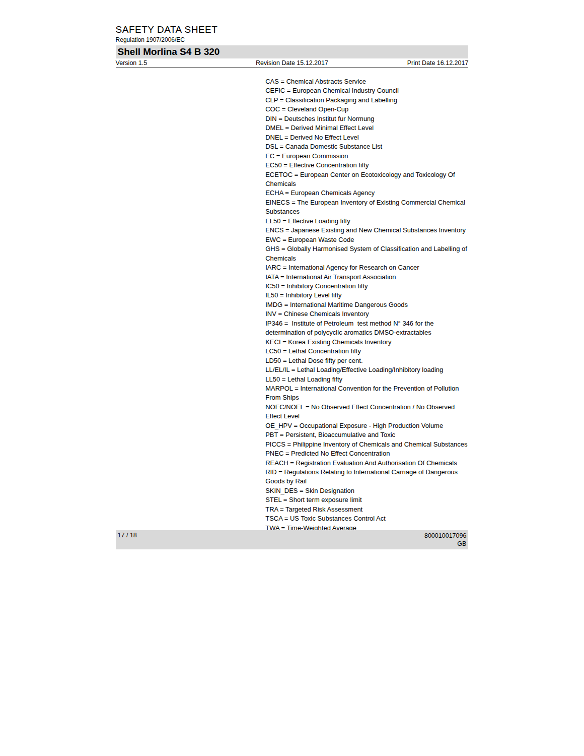SAFETY DATA SHEET
Regulation 1907/2006/EC
Shell Morlina S4 B 320
Version 1.5
Revision Date 15.12.2017
Print Date 16.12.2017
CAS = Chemical Abstracts Service
CEFIC = European Chemical Industry Council
CLP = Classification Packaging and Labelling
COC = Cleveland Open-Cup
DIN = Deutsches Institut fur Normung
DMEL = Derived Minimal Effect Level
DNEL = Derived No Effect Level
DSL = Canada Domestic Substance List
EC = European Commission
EC50 = Effective Concentration fifty
ECETOC = European Center on Ecotoxicology and Toxicology Of Chemicals
ECHA = European Chemicals Agency
EINECS = The European Inventory of Existing Commercial Chemical Substances
EL50 = Effective Loading fifty
ENCS = Japanese Existing and New Chemical Substances Inventory
EWC = European Waste Code
GHS = Globally Harmonised System of Classification and Labelling of Chemicals
IARC = International Agency for Research on Cancer
IATA = International Air Transport Association
IC50 = Inhibitory Concentration fifty
IL50 = Inhibitory Level fifty
IMDG = International Maritime Dangerous Goods
INV = Chinese Chemicals Inventory
IP346 = Institute of Petroleum test method N° 346 for the determination of polycyclic aromatics DMSO-extractables
KECI = Korea Existing Chemicals Inventory
LC50 = Lethal Concentration fifty
LD50 = Lethal Dose fifty per cent.
LL/EL/IL = Lethal Loading/Effective Loading/Inhibitory loading
LL50 = Lethal Loading fifty
MARPOL = International Convention for the Prevention of Pollution From Ships
NOEC/NOEL = No Observed Effect Concentration / No Observed Effect Level
OE_HPV = Occupational Exposure - High Production Volume
PBT = Persistent, Bioaccumulative and Toxic
PICCS = Philippine Inventory of Chemicals and Chemical Substances
PNEC = Predicted No Effect Concentration
REACH = Registration Evaluation And Authorisation Of Chemicals
RID = Regulations Relating to International Carriage of Dangerous Goods by Rail
SKIN_DES = Skin Designation
STEL = Short term exposure limit
TRA = Targeted Risk Assessment
TSCA = US Toxic Substances Control Act
TWA = Time-Weighted Average
vPvB = very Persistent and very Bioaccumulative
17 / 18
800010017096
GB